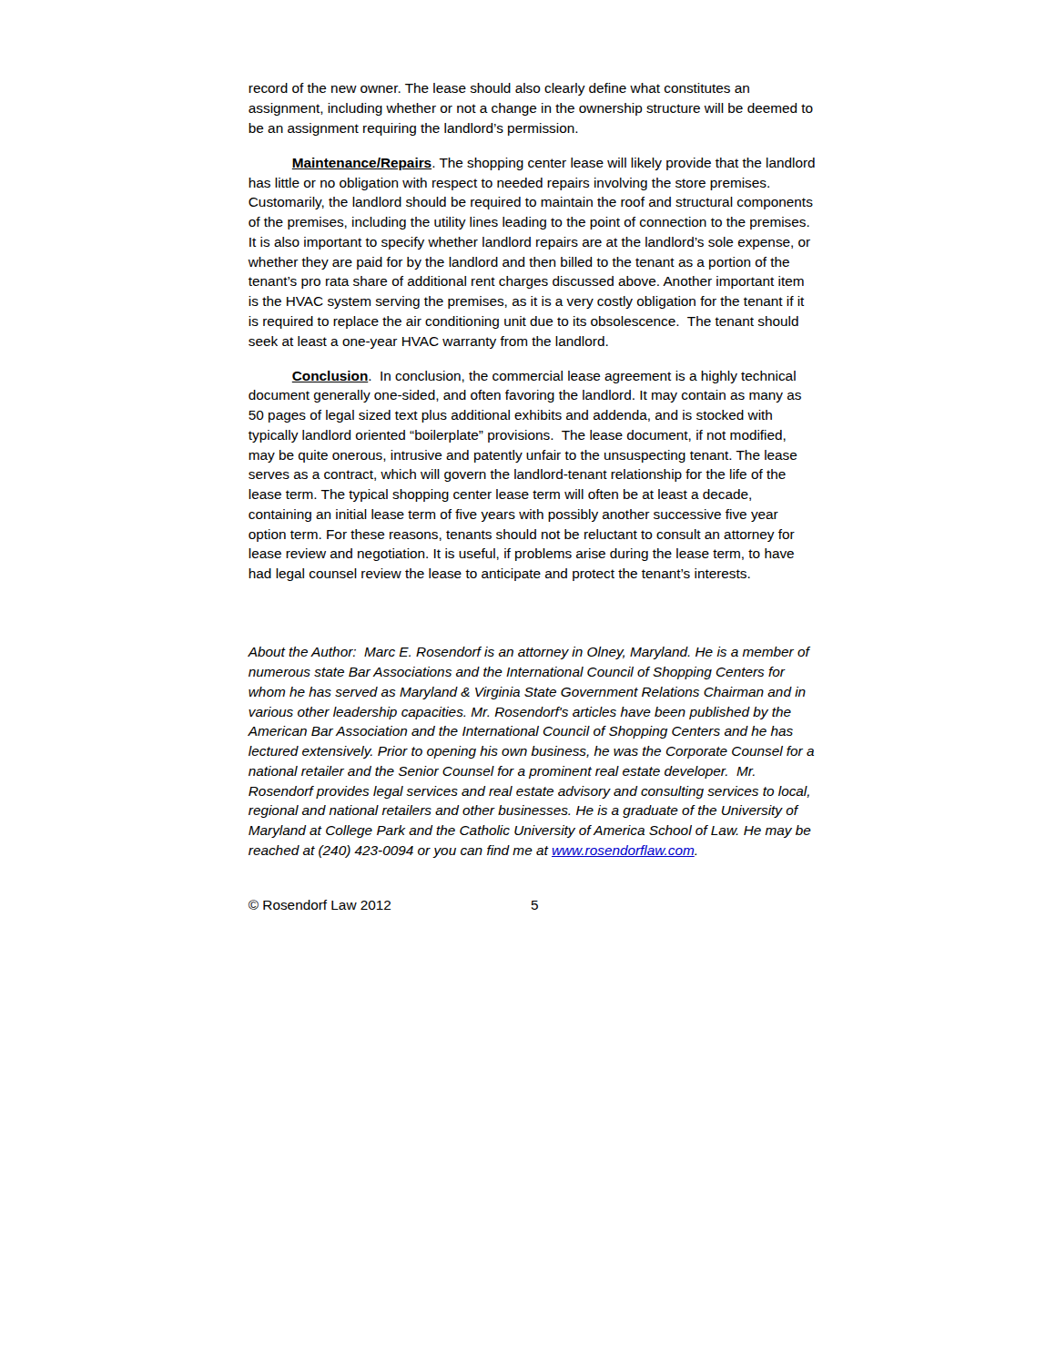record of the new owner. The lease should also clearly define what constitutes an assignment, including whether or not a change in the ownership structure will be deemed to be an assignment requiring the landlord’s permission.
Maintenance/Repairs. The shopping center lease will likely provide that the landlord has little or no obligation with respect to needed repairs involving the store premises. Customarily, the landlord should be required to maintain the roof and structural components of the premises, including the utility lines leading to the point of connection to the premises. It is also important to specify whether landlord repairs are at the landlord’s sole expense, or whether they are paid for by the landlord and then billed to the tenant as a portion of the tenant’s pro rata share of additional rent charges discussed above. Another important item is the HVAC system serving the premises, as it is a very costly obligation for the tenant if it is required to replace the air conditioning unit due to its obsolescence. The tenant should seek at least a one-year HVAC warranty from the landlord.
Conclusion. In conclusion, the commercial lease agreement is a highly technical document generally one-sided, and often favoring the landlord. It may contain as many as 50 pages of legal sized text plus additional exhibits and addenda, and is stocked with typically landlord oriented “boilerplate” provisions. The lease document, if not modified, may be quite onerous, intrusive and patently unfair to the unsuspecting tenant. The lease serves as a contract, which will govern the landlord-tenant relationship for the life of the lease term. The typical shopping center lease term will often be at least a decade, containing an initial lease term of five years with possibly another successive five year option term. For these reasons, tenants should not be reluctant to consult an attorney for lease review and negotiation. It is useful, if problems arise during the lease term, to have had legal counsel review the lease to anticipate and protect the tenant’s interests.
About the Author: Marc E. Rosendorf is an attorney in Olney, Maryland. He is a member of numerous state Bar Associations and the International Council of Shopping Centers for whom he has served as Maryland & Virginia State Government Relations Chairman and in various other leadership capacities. Mr. Rosendorf's articles have been published by the American Bar Association and the International Council of Shopping Centers and he has lectured extensively. Prior to opening his own business, he was the Corporate Counsel for a national retailer and the Senior Counsel for a prominent real estate developer. Mr. Rosendorf provides legal services and real estate advisory and consulting services to local, regional and national retailers and other businesses. He is a graduate of the University of Maryland at College Park and the Catholic University of America School of Law. He may be reached at (240) 423-0094 or you can find me at www.rosendorflaw.com.
© Rosendorf Law 2012 5